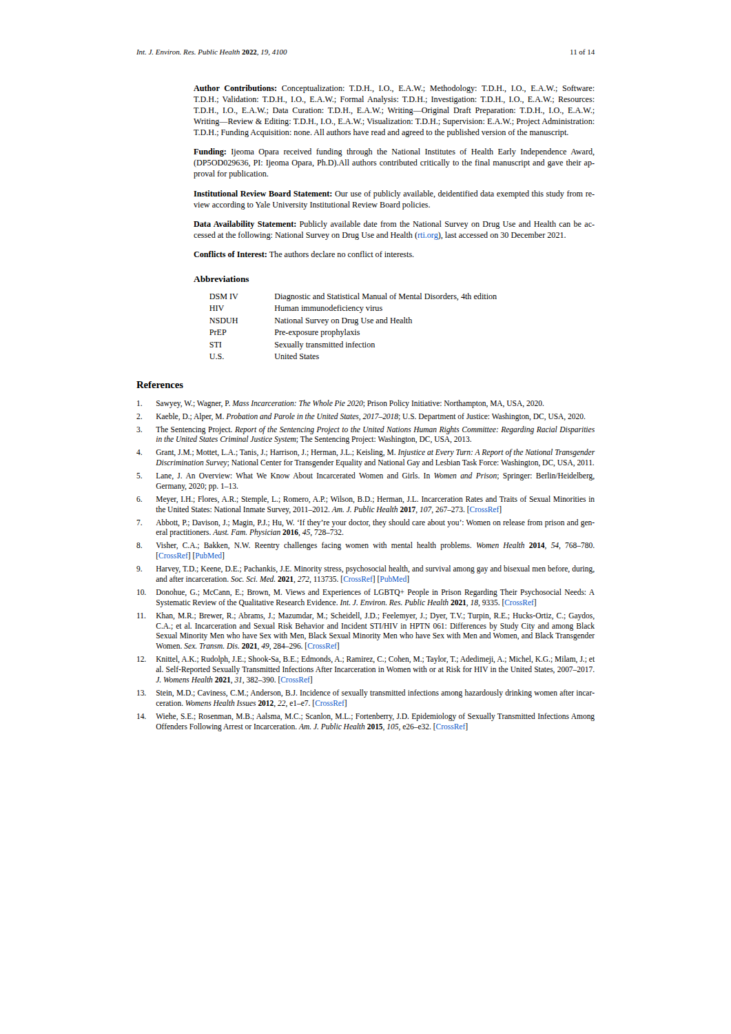Int. J. Environ. Res. Public Health 2022, 19, 4100
11 of 14
Author Contributions: Conceptualization: T.D.H., I.O., E.A.W.; Methodology: T.D.H., I.O., E.A.W.; Software: T.D.H.; Validation: T.D.H., I.O., E.A.W.; Formal Analysis: T.D.H.; Investigation: T.D.H., I.O., E.A.W.; Resources: T.D.H., I.O., E.A.W.; Data Curation: T.D.H., E.A.W.; Writing—Original Draft Preparation: T.D.H., I.O., E.A.W.; Writing—Review & Editing: T.D.H., I.O., E.A.W.; Visualization: T.D.H.; Supervision: E.A.W.; Project Administration: T.D.H.; Funding Acquisition: none. All authors have read and agreed to the published version of the manuscript.
Funding: Ijeoma Opara received funding through the National Institutes of Health Early Independence Award, (DP5OD029636, PI: Ijeoma Opara, Ph.D).All authors contributed critically to the final manuscript and gave their approval for publication.
Institutional Review Board Statement: Our use of publicly available, deidentified data exempted this study from review according to Yale University Institutional Review Board policies.
Data Availability Statement: Publicly available date from the National Survey on Drug Use and Health can be accessed at the following: National Survey on Drug Use and Health (rti.org), last accessed on 30 December 2021.
Conflicts of Interest: The authors declare no conflict of interests.
Abbreviations
| DSM IV | Diagnostic and Statistical Manual of Mental Disorders, 4th edition |
| HIV | Human immunodeficiency virus |
| NSDUH | National Survey on Drug Use and Health |
| PrEP | Pre-exposure prophylaxis |
| STI | Sexually transmitted infection |
| U.S. | United States |
References
Sawyey, W.; Wagner, P. Mass Incarceration: The Whole Pie 2020; Prison Policy Initiative: Northampton, MA, USA, 2020.
Kaeble, D.; Alper, M. Probation and Parole in the United States, 2017–2018; U.S. Department of Justice: Washington, DC, USA, 2020.
The Sentencing Project. Report of the Sentencing Project to the United Nations Human Rights Committee: Regarding Racial Disparities in the United States Criminal Justice System; The Sentencing Project: Washington, DC, USA, 2013.
Grant, J.M.; Mottet, L.A.; Tanis, J.; Harrison, J.; Herman, J.L.; Keisling, M. Injustice at Every Turn: A Report of the National Transgender Discrimination Survey; National Center for Transgender Equality and National Gay and Lesbian Task Force: Washington, DC, USA, 2011.
Lane, J. An Overview: What We Know About Incarcerated Women and Girls. In Women and Prison; Springer: Berlin/Heidelberg, Germany, 2020; pp. 1–13.
Meyer, I.H.; Flores, A.R.; Stemple, L.; Romero, A.P.; Wilson, B.D.; Herman, J.L. Incarceration Rates and Traits of Sexual Minorities in the United States: National Inmate Survey, 2011–2012. Am. J. Public Health 2017, 107, 267–273. CrossRef
Abbott, P.; Davison, J.; Magin, P.J.; Hu, W. ‘If they’re your doctor, they should care about you’: Women on release from prison and general practitioners. Aust. Fam. Physician 2016, 45, 728–732.
Visher, C.A.; Bakken, N.W. Reentry challenges facing women with mental health problems. Women Health 2014, 54, 768–780. CrossRef PubMed
Harvey, T.D.; Keene, D.E.; Pachankis, J.E. Minority stress, psychosocial health, and survival among gay and bisexual men before, during, and after incarceration. Soc. Sci. Med. 2021, 272, 113735. CrossRef PubMed
Donohue, G.; McCann, E.; Brown, M. Views and Experiences of LGBTQ+ People in Prison Regarding Their Psychosocial Needs: A Systematic Review of the Qualitative Research Evidence. Int. J. Environ. Res. Public Health 2021, 18, 9335. CrossRef
Khan, M.R.; Brewer, R.; Abrams, J.; Mazumdar, M.; Scheidell, J.D.; Feelemyer, J.; Dyer, T.V.; Turpin, R.E.; Hucks-Ortiz, C.; Gaydos, C.A.; et al. Incarceration and Sexual Risk Behavior and Incident STI/HIV in HPTN 061: Differences by Study City and among Black Sexual Minority Men who have Sex with Men, Black Sexual Minority Men who have Sex with Men and Women, and Black Transgender Women. Sex. Transm. Dis. 2021, 49, 284–296. CrossRef
Knittel, A.K.; Rudolph, J.E.; Shook-Sa, B.E.; Edmonds, A.; Ramirez, C.; Cohen, M.; Taylor, T.; Adedimeji, A.; Michel, K.G.; Milam, J.; et al. Self-Reported Sexually Transmitted Infections After Incarceration in Women with or at Risk for HIV in the United States, 2007–2017. J. Womens Health 2021, 31, 382–390. CrossRef
Stein, M.D.; Caviness, C.M.; Anderson, B.J. Incidence of sexually transmitted infections among hazardously drinking women after incarceration. Womens Health Issues 2012, 22, e1–e7. CrossRef
Wiehe, S.E.; Rosenman, M.B.; Aalsma, M.C.; Scanlon, M.L.; Fortenberry, J.D. Epidemiology of Sexually Transmitted Infections Among Offenders Following Arrest or Incarceration. Am. J. Public Health 2015, 105, e26–e32. CrossRef